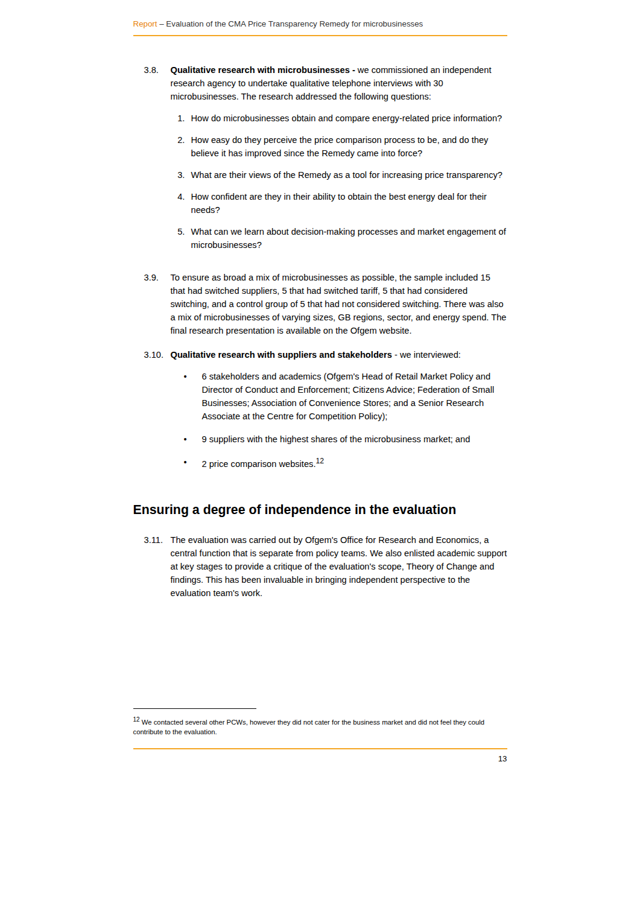Report – Evaluation of the CMA Price Transparency Remedy for microbusinesses
3.8.
Qualitative research with microbusinesses - we commissioned an independent research agency to undertake qualitative telephone interviews with 30 microbusinesses. The research addressed the following questions:
How do microbusinesses obtain and compare energy-related price information?
How easy do they perceive the price comparison process to be, and do they believe it has improved since the Remedy came into force?
What are their views of the Remedy as a tool for increasing price transparency?
How confident are they in their ability to obtain the best energy deal for their needs?
What can we learn about decision-making processes and market engagement of microbusinesses?
3.9.
To ensure as broad a mix of microbusinesses as possible, the sample included 15 that had switched suppliers, 5 that had switched tariff, 5 that had considered switching, and a control group of 5 that had not considered switching. There was also a mix of microbusinesses of varying sizes, GB regions, sector, and energy spend. The final research presentation is available on the Ofgem website.
3.10.
Qualitative research with suppliers and stakeholders - we interviewed:
6 stakeholders and academics (Ofgem's Head of Retail Market Policy and Director of Conduct and Enforcement; Citizens Advice; Federation of Small Businesses; Association of Convenience Stores; and a Senior Research Associate at the Centre for Competition Policy);
9 suppliers with the highest shares of the microbusiness market; and
2 price comparison websites.12
Ensuring a degree of independence in the evaluation
3.11.
The evaluation was carried out by Ofgem's Office for Research and Economics, a central function that is separate from policy teams. We also enlisted academic support at key stages to provide a critique of the evaluation's scope, Theory of Change and findings. This has been invaluable in bringing independent perspective to the evaluation team's work.
12 We contacted several other PCWs, however they did not cater for the business market and did not feel they could contribute to the evaluation.
13